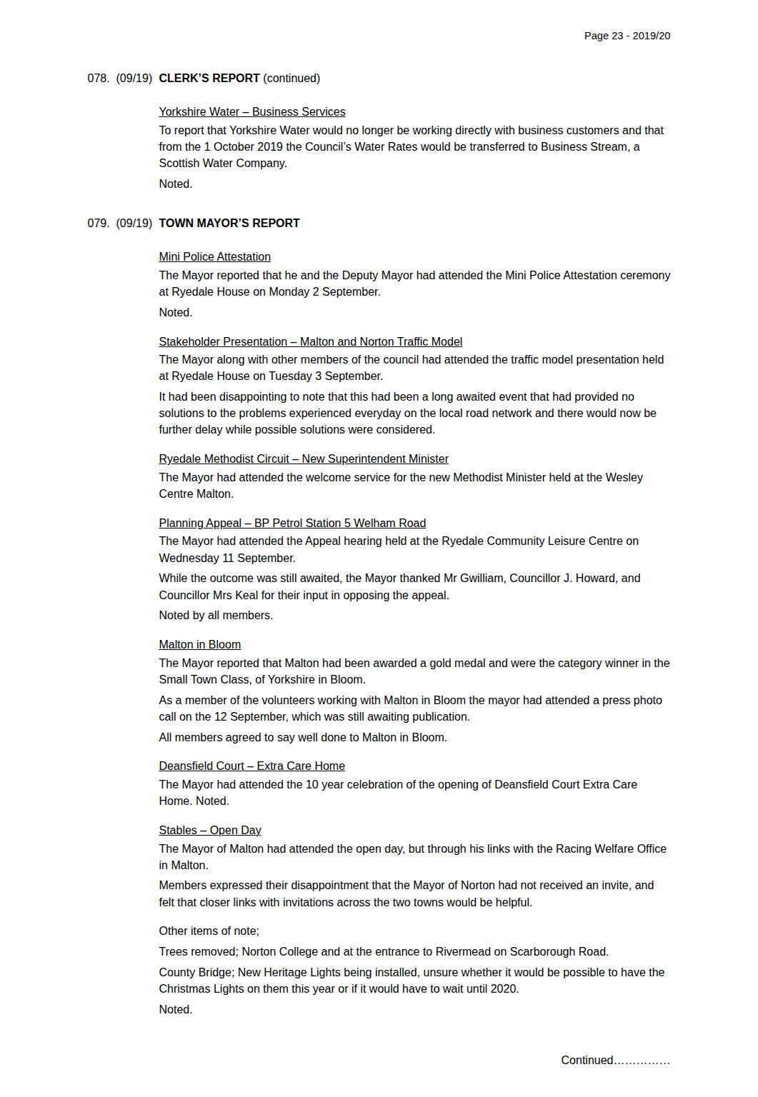Page 23 - 2019/20
078. (09/19)
CLERK’S REPORT (continued)
Yorkshire Water – Business Services
To report that Yorkshire Water would no longer be working directly with business customers and that from the 1 October 2019 the Council’s Water Rates would be transferred to Business Stream, a Scottish Water Company.
Noted.
079. (09/19)
TOWN MAYOR’S REPORT
Mini Police Attestation
The Mayor reported that he and the Deputy Mayor had attended the Mini Police Attestation ceremony at Ryedale House on Monday 2 September.
Noted.
Stakeholder Presentation – Malton and Norton Traffic Model
The Mayor along with other members of the council had attended the traffic model presentation held at Ryedale House on Tuesday 3 September.
It had been disappointing to note that this had been a long awaited event that had provided no solutions to the problems experienced everyday on the local road network and there would now be further delay while possible solutions were considered.
Ryedale Methodist Circuit – New Superintendent Minister
The Mayor had attended the welcome service for the new Methodist Minister held at the Wesley Centre Malton.
Planning Appeal – BP Petrol Station 5 Welham Road
The Mayor had attended the Appeal hearing held at the Ryedale Community Leisure Centre on Wednesday 11 September.
While the outcome was still awaited, the Mayor thanked Mr Gwilliam, Councillor J. Howard, and Councillor Mrs Keal for their input in opposing the appeal.
Noted by all members.
Malton in Bloom
The Mayor reported that Malton had been awarded a gold medal and were the category winner in the Small Town Class, of Yorkshire in Bloom.
As a member of the volunteers working with Malton in Bloom the mayor had attended a press photo call on the 12 September, which was still awaiting publication.
All members agreed to say well done to Malton in Bloom.
Deansfield Court – Extra Care Home
The Mayor had attended the 10 year celebration of the opening of Deansfield Court Extra Care Home. Noted.
Stables – Open Day
The Mayor of Malton had attended the open day, but through his links with the Racing Welfare Office in Malton.
Members expressed their disappointment that the Mayor of Norton had not received an invite, and felt that closer links with invitations across the two towns would be helpful.
Other items of note;
Trees removed; Norton College and at the entrance to Rivermead on Scarborough Road.
County Bridge; New Heritage Lights being installed, unsure whether it would be possible to have the Christmas Lights on them this year or if it would have to wait until 2020.
Noted.
Continued……………